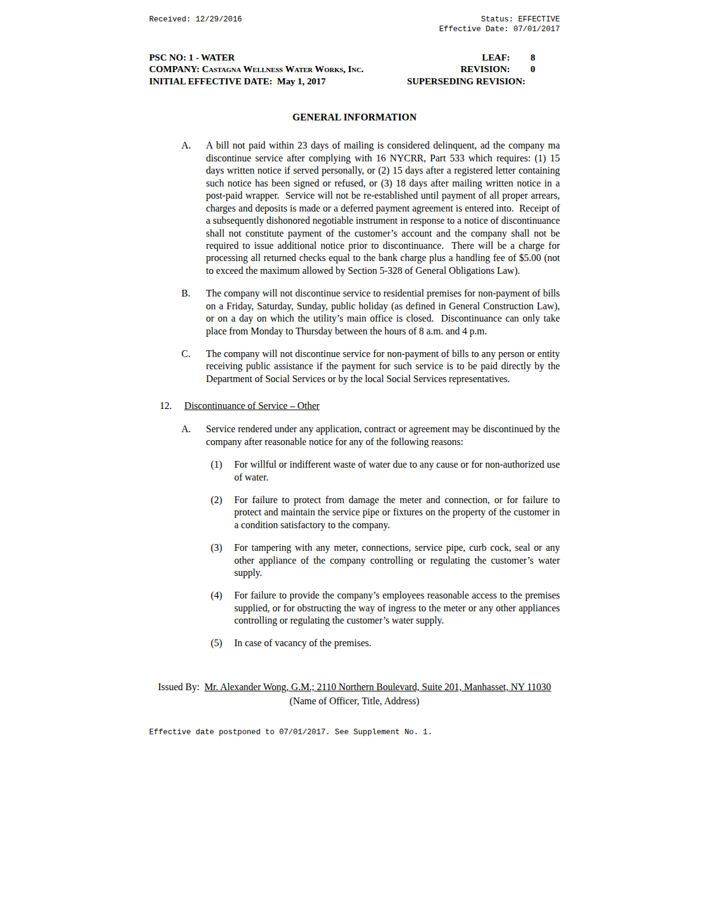Received: 12/29/2016
Status: EFFECTIVE Effective Date: 07/01/2017
| PSC NO: 1 - WATER | LEAF: | 8 |
| COMPANY: Castagna Wellness Water Works, Inc. | REVISION: | 0 |
| INITIAL EFFECTIVE DATE: May 1, 2017 | SUPERSEDING REVISION: |
GENERAL INFORMATION
A. A bill not paid within 23 days of mailing is considered delinquent, ad the company ma discontinue service after complying with 16 NYCRR, Part 533 which requires: (1) 15 days written notice if served personally, or (2) 15 days after a registered letter containing such notice has been signed or refused, or (3) 18 days after mailing written notice in a post-paid wrapper. Service will not be re-established until payment of all proper arrears, charges and deposits is made or a deferred payment agreement is entered into. Receipt of a subsequently dishonored negotiable instrument in response to a notice of discontinuance shall not constitute payment of the customer’s account and the company shall not be required to issue additional notice prior to discontinuance. There will be a charge for processing all returned checks equal to the bank charge plus a handling fee of $5.00 (not to exceed the maximum allowed by Section 5-328 of General Obligations Law).
B. The company will not discontinue service to residential premises for non-payment of bills on a Friday, Saturday, Sunday, public holiday (as defined in General Construction Law), or on a day on which the utility’s main office is closed. Discontinuance can only take place from Monday to Thursday between the hours of 8 a.m. and 4 p.m.
C. The company will not discontinue service for non-payment of bills to any person or entity receiving public assistance if the payment for such service is to be paid directly by the Department of Social Services or by the local Social Services representatives.
12. Discontinuance of Service – Other
A. Service rendered under any application, contract or agreement may be discontinued by the company after reasonable notice for any of the following reasons:
(1) For willful or indifferent waste of water due to any cause or for non-authorized use of water.
(2) For failure to protect from damage the meter and connection, or for failure to protect and maintain the service pipe or fixtures on the property of the customer in a condition satisfactory to the company.
(3) For tampering with any meter, connections, service pipe, curb cock, seal or any other appliance of the company controlling or regulating the customer’s water supply.
(4) For failure to provide the company’s employees reasonable access to the premises supplied, or for obstructing the way of ingress to the meter or any other appliances controlling or regulating the customer’s water supply.
(5) In case of vacancy of the premises.
Issued By: Mr. Alexander Wong, G.M.; 2110 Northern Boulevard, Suite 201, Manhasset, NY 11030 (Name of Officer, Title, Address)
Effective date postponed to 07/01/2017. See Supplement No. 1.